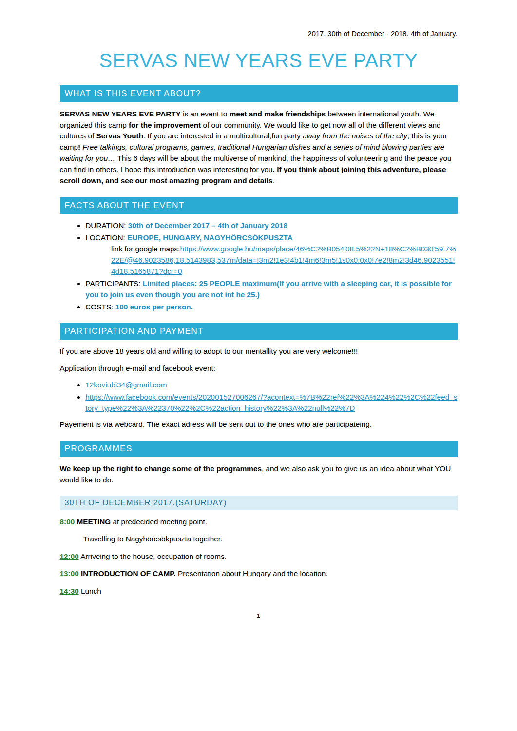2017. 30th of December - 2018. 4th of January.
SERVAS NEW YEARS EVE PARTY
WHAT IS THIS EVENT ABOUT?
SERVAS NEW YEARS EVE PARTY is an event to meet and make friendships between international youth. We organized this camp for the improvement of our community. We would like to get now all of the different views and cultures of Servas Youth. If you are interested in a multicultural,fun party away from the noises of the city, this is your camp! Free talkings, cultural programs, games, traditional Hungarian dishes and a series of mind blowing parties are waiting for you… This 6 days will be about the multiverse of mankind, the happiness of volunteering and the peace you can find in others. I hope this introduction was interesting for you. If you think about joining this adventure, please scroll down, and see our most amazing program and details.
FACTS ABOUT THE EVENT
DURATION: 30th of December 2017 – 4th of January 2018
LOCATION: EUROPE, HUNGARY, NAGYHÖRCSÖKPUSZTA
link for google maps:https://www.google.hu/maps/place/46%C2%B054'08.5%22N+18%C2%B030'59.7%22E/@46.9023586,18.5143983,537m/data=!3m2!1e3!4b1!4m6!3m5!1s0x0:0x0!7e2!8m2!3d46.9023551!4d18.5165871?dcr=0
PARTICIPANTS: Limited places: 25 PEOPLE maximum(If you arrive with a sleeping car, it is possible for you to join us even though you are not int he 25.)
COSTS: 100 euros per person.
PARTICIPATION AND PAYMENT
If you are above 18 years old and willing to adopt to our mentallity you are very welcome!!!
Application through e-mail and facebook event:
12koviubi34@gmail.com
https://www.facebook.com/events/202001527006267/?acontext=%7B%22ref%22%3A%224%22%2C%22feed_story_type%22%3A%22370%22%2C%22action_history%22%3A%22null%22%7D
Payement is via webcard. The exact adress will be sent out to the ones who are participateing.
PROGRAMMES
We keep up the right to change some of the programmes, and we also ask you to give us an idea about what YOU would like to do.
30TH OF DECEMBER 2017.(SATURDAY)
8:00 MEETING at predecided meeting point.
Travelling to Nagyhörcsökpuszta together.
12:00 Arriveing to the house, occupation of rooms.
13:00 INTRODUCTION OF CAMP. Presentation about Hungary and the location.
14:30 Lunch
1